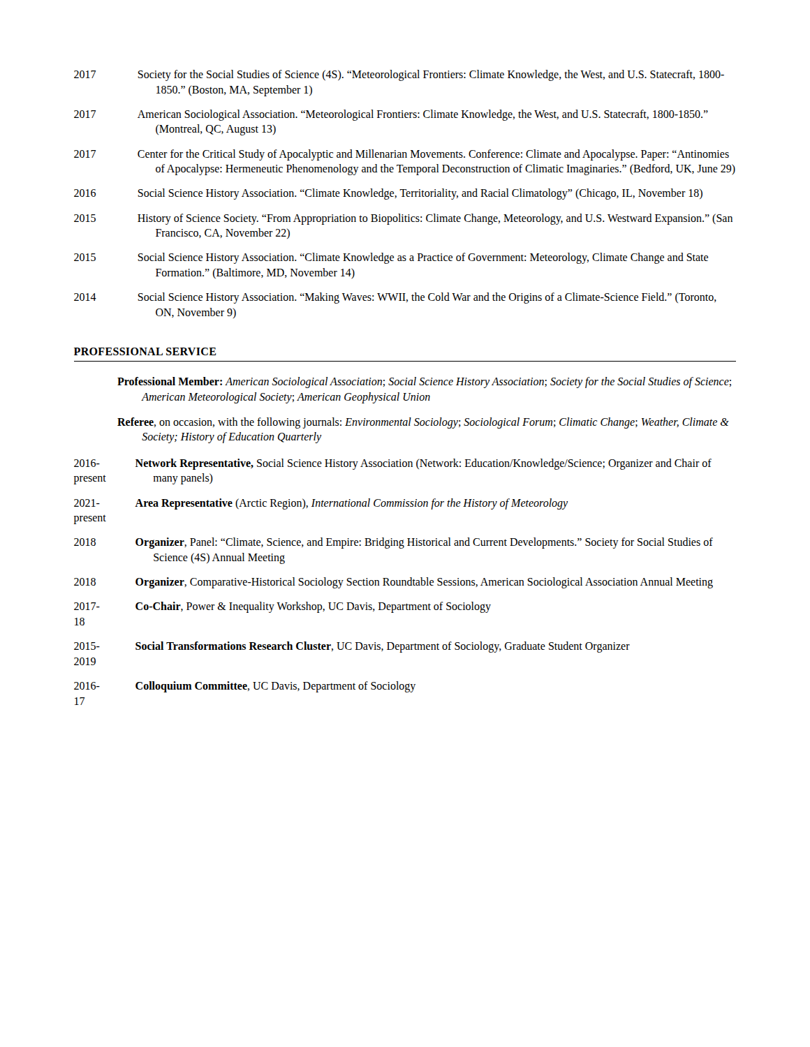2017
Society for the Social Studies of Science (4S). “Meteorological Frontiers: Climate Knowledge, the West, and U.S. Statecraft, 1800-1850.” (Boston, MA, September 1)
2017
American Sociological Association. “Meteorological Frontiers: Climate Knowledge, the West, and U.S. Statecraft, 1800-1850.” (Montreal, QC, August 13)
2017
Center for the Critical Study of Apocalyptic and Millenarian Movements. Conference: Climate and Apocalypse. Paper: “Antinomies of Apocalypse: Hermeneutic Phenomenology and the Temporal Deconstruction of Climatic Imaginaries.” (Bedford, UK, June 29)
2016
Social Science History Association. “Climate Knowledge, Territoriality, and Racial Climatology” (Chicago, IL, November 18)
2015
History of Science Society. “From Appropriation to Biopolitics: Climate Change, Meteorology, and U.S. Westward Expansion.” (San Francisco, CA, November 22)
2015
Social Science History Association. “Climate Knowledge as a Practice of Government: Meteorology, Climate Change and State Formation.” (Baltimore, MD, November 14)
2014
Social Science History Association. “Making Waves: WWII, the Cold War and the Origins of a Climate-Science Field.” (Toronto, ON, November 9)
PROFESSIONAL SERVICE
Professional Member: American Sociological Association; Social Science History Association; Society for the Social Studies of Science; American Meteorological Society; American Geophysical Union
Referee, on occasion, with the following journals: Environmental Sociology; Sociological Forum; Climatic Change; Weather, Climate & Society; History of Education Quarterly
2016-
present
Network Representative, Social Science History Association (Network: Education/Knowledge/Science; Organizer and Chair of many panels)
2021-
present
Area Representative (Arctic Region), International Commission for the History of Meteorology
2018
Organizer, Panel: “Climate, Science, and Empire: Bridging Historical and Current Developments.” Society for Social Studies of Science (4S) Annual Meeting
2018
Organizer, Comparative-Historical Sociology Section Roundtable Sessions, American Sociological Association Annual Meeting
2017-
18
Co-Chair, Power & Inequality Workshop, UC Davis, Department of Sociology
2015-
2019
Social Transformations Research Cluster, UC Davis, Department of Sociology, Graduate Student Organizer
2016-
17
Colloquium Committee, UC Davis, Department of Sociology